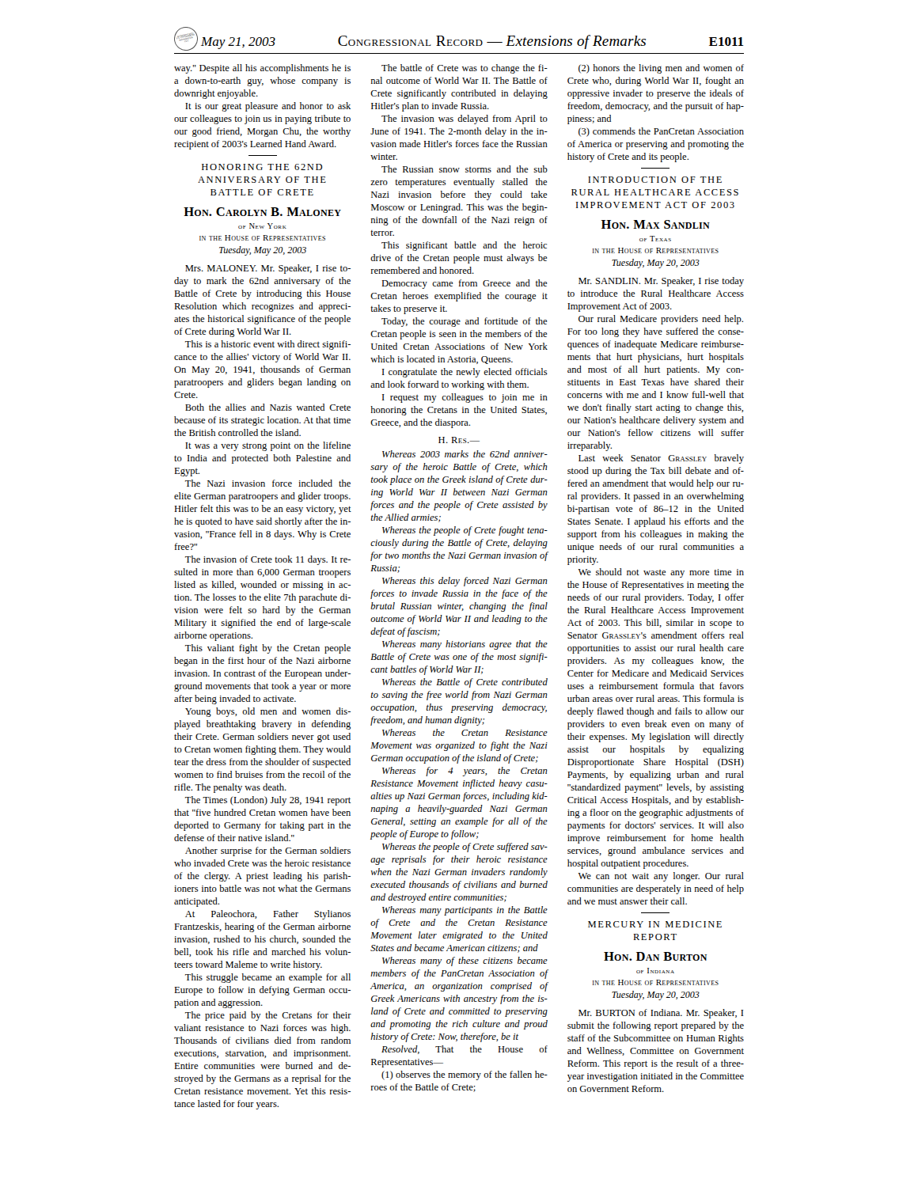AUTHENTICATED
U.S. GOVERNMENT
INFORMATION
GPO
May 21, 2003
Congressional Record — Extensions of Remarks
E1011
way.'' Despite all his accomplishments he is a down-to-earth guy, whose company is downright enjoyable.
It is our great pleasure and honor to ask our colleagues to join us in paying tribute to our good friend, Morgan Chu, the worthy recipient of 2003's Learned Hand Award.
Honoring the 62nd Anniversary of the Battle of Crete
Hon. Carolyn B. Maloney
of New York
in the House of Representatives
Tuesday, May 20, 2003
Mrs. MALONEY. Mr. Speaker, I rise today to mark the 62nd anniversary of the Battle of Crete by introducing this House Resolution which recognizes and appreciates the historical significance of the people of Crete during World War II.
This is a historic event with direct significance to the allies' victory of World War II. On May 20, 1941, thousands of German paratroopers and gliders began landing on Crete.
Both the allies and Nazis wanted Crete because of its strategic location. At that time the British controlled the island.
It was a very strong point on the lifeline to India and protected both Palestine and Egypt.
The Nazi invasion force included the elite German paratroopers and glider troops. Hitler felt this was to be an easy victory, yet he is quoted to have said shortly after the invasion, ''France fell in 8 days. Why is Crete free?''
The invasion of Crete took 11 days. It resulted in more than 6,000 German troopers listed as killed, wounded or missing in action. The losses to the elite 7th parachute division were felt so hard by the German Military it signified the end of large-scale airborne operations.
This valiant fight by the Cretan people began in the first hour of the Nazi airborne invasion. In contrast of the European underground movements that took a year or more after being invaded to activate.
Young boys, old men and women displayed breathtaking bravery in defending their Crete. German soldiers never got used to Cretan women fighting them. They would tear the dress from the shoulder of suspected women to find bruises from the recoil of the rifle. The penalty was death.
The Times (London) July 28, 1941 report that ''five hundred Cretan women have been deported to Germany for taking part in the defense of their native island.''
Another surprise for the German soldiers who invaded Crete was the heroic resistance of the clergy. A priest leading his parishioners into battle was not what the Germans anticipated.
At Paleochora, Father Stylianos Frantzeskis, hearing of the German airborne invasion, rushed to his church, sounded the bell, took his rifle and marched his volunteers toward Maleme to write history.
This struggle became an example for all Europe to follow in defying German occupation and aggression.
The price paid by the Cretans for their valiant resistance to Nazi forces was high. Thousands of civilians died from random executions, starvation, and imprisonment. Entire communities were burned and destroyed by the Germans as a reprisal for the Cretan resistance movement. Yet this resistance lasted for four years.
The battle of Crete was to change the final outcome of World War II. The Battle of Crete significantly contributed in delaying Hitler's plan to invade Russia.
The invasion was delayed from April to June of 1941. The 2-month delay in the invasion made Hitler's forces face the Russian winter.
The Russian snow storms and the sub zero temperatures eventually stalled the Nazi invasion before they could take Moscow or Leningrad. This was the beginning of the downfall of the Nazi reign of terror.
This significant battle and the heroic drive of the Cretan people must always be remembered and honored.
Democracy came from Greece and the Cretan heroes exemplified the courage it takes to preserve it.
Today, the courage and fortitude of the Cretan people is seen in the members of the United Cretan Associations of New York which is located in Astoria, Queens.
I congratulate the newly elected officials and look forward to working with them.
I request my colleagues to join me in honoring the Cretans in the United States, Greece, and the diaspora.
H. Res.—
Whereas 2003 marks the 62nd anniversary of the heroic Battle of Crete, which took place on the Greek island of Crete during World War II between Nazi German forces and the people of Crete assisted by the Allied armies;
Whereas the people of Crete fought tenaciously during the Battle of Crete, delaying for two months the Nazi German invasion of Russia;
Whereas this delay forced Nazi German forces to invade Russia in the face of the brutal Russian winter, changing the final outcome of World War II and leading to the defeat of fascism;
Whereas many historians agree that the Battle of Crete was one of the most significant battles of World War II;
Whereas the Battle of Crete contributed to saving the free world from Nazi German occupation, thus preserving democracy, freedom, and human dignity;
Whereas the Cretan Resistance Movement was organized to fight the Nazi German occupation of the island of Crete;
Whereas for 4 years, the Cretan Resistance Movement inflicted heavy casualties up Nazi German forces, including kidnaping a heavily-guarded Nazi German General, setting an example for all of the people of Europe to follow;
Whereas the people of Crete suffered savage reprisals for their heroic resistance when the Nazi German invaders randomly executed thousands of civilians and burned and destroyed entire communities;
Whereas many participants in the Battle of Crete and the Cretan Resistance Movement later emigrated to the United States and became American citizens; and
Whereas many of these citizens became members of the PanCretan Association of America, an organization comprised of Greek Americans with ancestry from the island of Crete and committed to preserving and promoting the rich culture and proud history of Crete: Now, therefore, be it
Resolved, That the House of Representatives—
(1) observes the memory of the fallen heroes of the Battle of Crete;
(2) honors the living men and women of Crete who, during World War II, fought an oppressive invader to preserve the ideals of freedom, democracy, and the pursuit of happiness; and
(3) commends the PanCretan Association of America or preserving and promoting the history of Crete and its people.
Introduction of the Rural Healthcare Access Improvement Act of 2003
Hon. Max Sandlin
of Texas
in the House of Representatives
Tuesday, May 20, 2003
Mr. SANDLIN. Mr. Speaker, I rise today to introduce the Rural Healthcare Access Improvement Act of 2003.
Our rural Medicare providers need help. For too long they have suffered the consequences of inadequate Medicare reimbursements that hurt physicians, hurt hospitals and most of all hurt patients. My constituents in East Texas have shared their concerns with me and I know full-well that we don't finally start acting to change this, our Nation's healthcare delivery system and our Nation's fellow citizens will suffer irreparably.
Last week Senator Grassley bravely stood up during the Tax bill debate and offered an amendment that would help our rural providers. It passed in an overwhelming bi-partisan vote of 86–12 in the United States Senate. I applaud his efforts and the support from his colleagues in making the unique needs of our rural communities a priority.
We should not waste any more time in the House of Representatives in meeting the needs of our rural providers. Today, I offer the Rural Healthcare Access Improvement Act of 2003. This bill, similar in scope to Senator Grassley's amendment offers real opportunities to assist our rural health care providers. As my colleagues know, the Center for Medicare and Medicaid Services uses a reimbursement formula that favors urban areas over rural areas. This formula is deeply flawed though and fails to allow our providers to even break even on many of their expenses. My legislation will directly assist our hospitals by equalizing Disproportionate Share Hospital (DSH) Payments, by equalizing urban and rural ''standardized payment'' levels, by assisting Critical Access Hospitals, and by establishing a floor on the geographic adjustments of payments for doctors' services. It will also improve reimbursement for home health services, ground ambulance services and hospital outpatient procedures.
We can not wait any longer. Our rural communities are desperately in need of help and we must answer their call.
Mercury in Medicine Report
Hon. Dan Burton
of Indiana
in the House of Representatives
Tuesday, May 20, 2003
Mr. BURTON of Indiana. Mr. Speaker, I submit the following report prepared by the staff of the Subcommittee on Human Rights and Wellness, Committee on Government Reform. This report is the result of a three-year investigation initiated in the Committee on Government Reform.